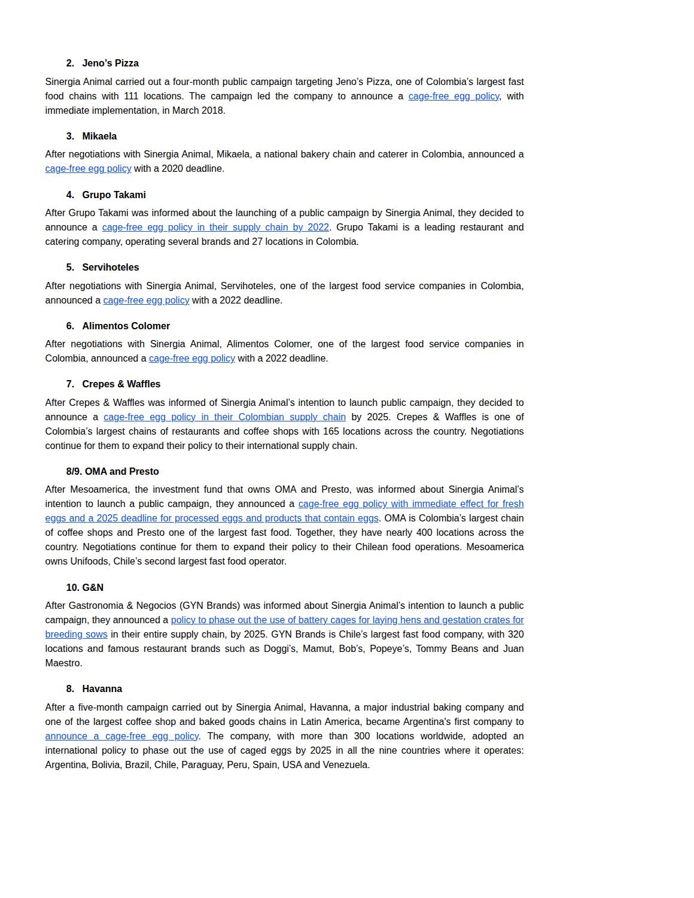2. Jeno’s Pizza
Sinergia Animal carried out a four-month public campaign targeting Jeno’s Pizza, one of Colombia’s largest fast food chains with 111 locations. The campaign led the company to announce a cage-free egg policy, with immediate implementation, in March 2018.
3. Mikaela
After negotiations with Sinergia Animal, Mikaela, a national bakery chain and caterer in Colombia, announced a cage-free egg policy with a 2020 deadline.
4. Grupo Takami
After Grupo Takami was informed about the launching of a public campaign by Sinergia Animal, they decided to announce a cage-free egg policy in their supply chain by 2022. Grupo Takami is a leading restaurant and catering company, operating several brands and 27 locations in Colombia.
5. Servihoteles
After negotiations with Sinergia Animal, Servihoteles, one of the largest food service companies in Colombia, announced a cage-free egg policy with a 2022 deadline.
6. Alimentos Colomer
After negotiations with Sinergia Animal, Alimentos Colomer, one of the largest food service companies in Colombia, announced a cage-free egg policy with a 2022 deadline.
7. Crepes & Waffles
After Crepes & Waffles was informed of Sinergia Animal’s intention to launch public campaign, they decided to announce a cage-free egg policy in their Colombian supply chain by 2025. Crepes & Waffles is one of Colombia’s largest chains of restaurants and coffee shops with 165 locations across the country. Negotiations continue for them to expand their policy to their international supply chain.
8/9. OMA and Presto
After Mesoamerica, the investment fund that owns OMA and Presto, was informed about Sinergia Animal’s intention to launch a public campaign, they announced a cage-free egg policy with immediate effect for fresh eggs and a 2025 deadline for processed eggs and products that contain eggs. OMA is Colombia’s largest chain of coffee shops and Presto one of the largest fast food. Together, they have nearly 400 locations across the country. Negotiations continue for them to expand their policy to their Chilean food operations. Mesoamerica owns Unifoods, Chile’s second largest fast food operator.
10. G&N
After Gastronomia & Negocios (GYN Brands) was informed about Sinergia Animal’s intention to launch a public campaign, they announced a policy to phase out the use of battery cages for laying hens and gestation crates for breeding sows in their entire supply chain, by 2025. GYN Brands is Chile’s largest fast food company, with 320 locations and famous restaurant brands such as Doggi’s, Mamut, Bob’s, Popeye’s, Tommy Beans and Juan Maestro.
8. Havanna
After a five-month campaign carried out by Sinergia Animal, Havanna, a major industrial baking company and one of the largest coffee shop and baked goods chains in Latin America, became Argentina's first company to announce a cage-free egg policy. The company, with more than 300 locations worldwide, adopted an international policy to phase out the use of caged eggs by 2025 in all the nine countries where it operates: Argentina, Bolivia, Brazil, Chile, Paraguay, Peru, Spain, USA and Venezuela.